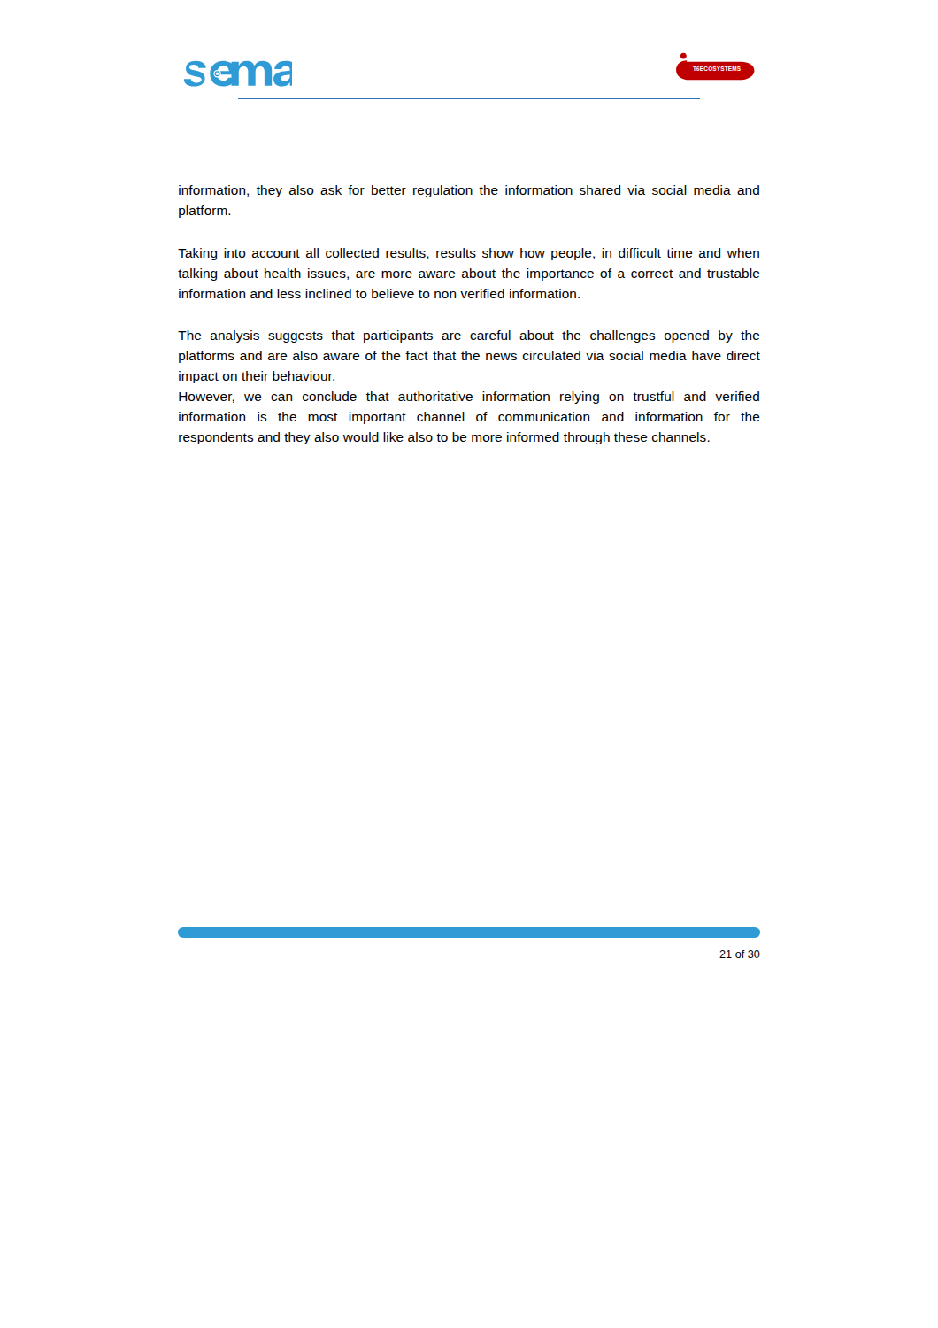T6ECOSYSTEMS
information, they also ask for better regulation the information shared via social media and platform.
Taking into account all collected results, results show how people, in difficult time and when talking about health issues, are more aware about the importance of a correct and trustable information and less inclined to believe to non verified information.
The analysis suggests that participants are careful about the challenges opened by the platforms and are also aware of the fact that the news circulated via social media have direct impact on their behaviour.
However, we can conclude that authoritative information relying on trustful and verified information is the most important channel of communication and information for the respondents and they also would like also to be more informed through these channels.
21 of 30